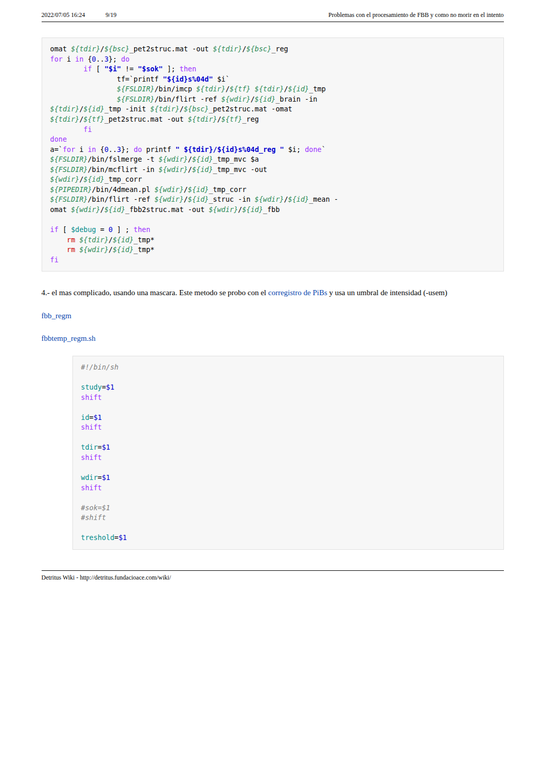2022/07/05 16:24 9/19 Problemas con el procesamiento de FBB y como no morir en el intento
omat ${tdir}/${bsc}_pet2struc.mat -out ${tdir}/${bsc}_reg
for i in {0..3}; do
        if [ "$i" != "$sok" ]; then
                tf=`printf "${id}s%04d" $i`
                ${FSLDIR}/bin/imcp ${tdir}/${tf} ${tdir}/${id}_tmp
                ${FSLDIR}/bin/flirt -ref ${wdir}/${id}_brain -in
${tdir}/${id}_tmp -init ${tdir}/${bsc}_pet2struc.mat -omat
${tdir}/${tf}_pet2struc.mat -out ${tdir}/${tf}_reg
        fi
done
a=`for i in {0..3}; do printf " ${tdir}/${id}s%04d_reg " $i; done`
${FSLDIR}/bin/fslmerge -t ${wdir}/${id}_tmp_mvc $a
${FSLDIR}/bin/mcflirt -in ${wdir}/${id}_tmp_mvc -out
${wdir}/${id}_tmp_corr
${PIPEDIR}/bin/4dmean.pl ${wdir}/${id}_tmp_corr
${FSLDIR}/bin/flirt -ref ${wdir}/${id}_struc -in ${wdir}/${id}_mean -
omat ${wdir}/${id}_fbb2struc.mat -out ${wdir}/${id}_fbb

if [ $debug = 0 ] ; then
    rm ${tdir}/${id}_tmp*
    rm ${wdir}/${id}_tmp*
fi
4.- el mas complicado, usando una mascara. Este metodo se probo con el corregistro de PiBs y usa un umbral de intensidad (-usem)
fbb_regm
fbbtemp_regm.sh
#!/bin/sh

study=$1
shift

id=$1
shift

tdir=$1
shift

wdir=$1
shift

#sok=$1
#shift

treshold=$1
Detritus Wiki - http://detritus.fundacioace.com/wiki/